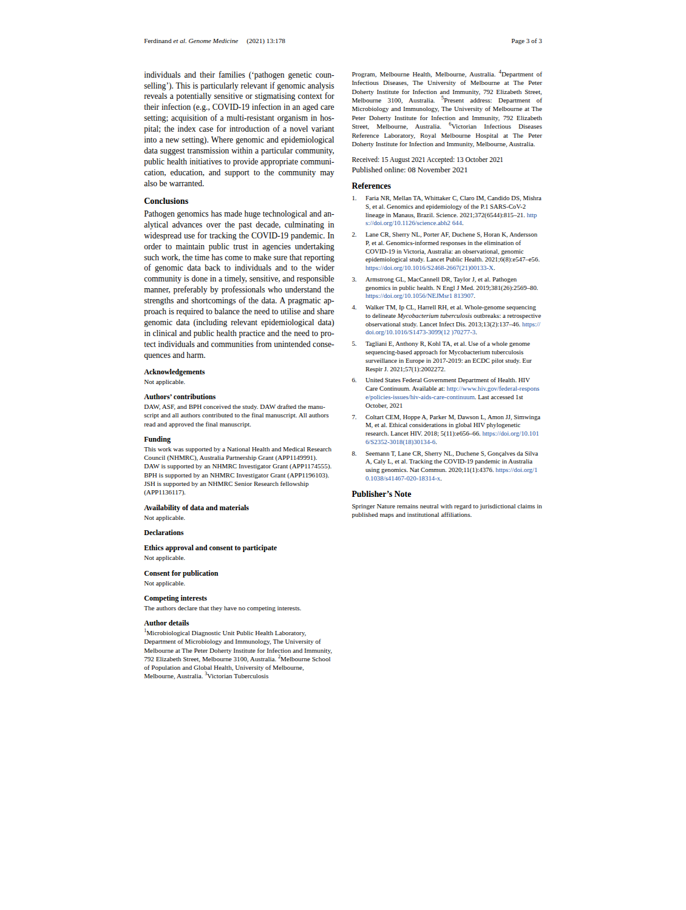Ferdinand et al. Genome Medicine (2021) 13:178
Page 3 of 3
individuals and their families (‘pathogen genetic counselling’). This is particularly relevant if genomic analysis reveals a potentially sensitive or stigmatising context for their infection (e.g., COVID-19 infection in an aged care setting; acquisition of a multi-resistant organism in hospital; the index case for introduction of a novel variant into a new setting). Where genomic and epidemiological data suggest transmission within a particular community, public health initiatives to provide appropriate communication, education, and support to the community may also be warranted.
Conclusions
Pathogen genomics has made huge technological and analytical advances over the past decade, culminating in widespread use for tracking the COVID-19 pandemic. In order to maintain public trust in agencies undertaking such work, the time has come to make sure that reporting of genomic data back to individuals and to the wider community is done in a timely, sensitive, and responsible manner, preferably by professionals who understand the strengths and shortcomings of the data. A pragmatic approach is required to balance the need to utilise and share genomic data (including relevant epidemiological data) in clinical and public health practice and the need to protect individuals and communities from unintended consequences and harm.
Acknowledgements
Not applicable.
Authors’ contributions
DAW, ASF, and BPH conceived the study. DAW drafted the manuscript and all authors contributed to the final manuscript. All authors read and approved the final manuscript.
Funding
This work was supported by a National Health and Medical Research Council (NHMRC), Australia Partnership Grant (APP1149991). DAW is supported by an NHMRC Investigator Grant (APP1174555). BPH is supported by an NHMRC Investigator Grant (APP1196103). JSH is supported by an NHMRC Senior Research fellowship (APP1136117).
Availability of data and materials
Not applicable.
Declarations
Ethics approval and consent to participate
Not applicable.
Consent for publication
Not applicable.
Competing interests
The authors declare that they have no competing interests.
Author details
1Microbiological Diagnostic Unit Public Health Laboratory, Department of Microbiology and Immunology, The University of Melbourne at The Peter Doherty Institute for Infection and Immunity, 792 Elizabeth Street, Melbourne 3100, Australia. 2Melbourne School of Population and Global Health, University of Melbourne, Melbourne, Australia. 3Victorian Tuberculosis
Program, Melbourne Health, Melbourne, Australia. 4Department of Infectious Diseases, The University of Melbourne at The Peter Doherty Institute for Infection and Immunity, 792 Elizabeth Street, Melbourne 3100, Australia. 5Present address: Department of Microbiology and Immunology, The University of Melbourne at The Peter Doherty Institute for Infection and Immunity, 792 Elizabeth Street, Melbourne, Australia. 6Victorian Infectious Diseases Reference Laboratory, Royal Melbourne Hospital at The Peter Doherty Institute for Infection and Immunity, Melbourne, Australia.
Received: 15 August 2021 Accepted: 13 October 2021
Published online: 08 November 2021
References
1. Faria NR, Mellan TA, Whittaker C, Claro IM, Candido DS, Mishra S, et al. Genomics and epidemiology of the P.1 SARS-CoV-2 lineage in Manaus, Brazil. Science. 2021;372(6544):815–21. https://doi.org/10.1126/science.abh2 644.
2. Lane CR, Sherry NL, Porter AF, Duchene S, Horan K, Andersson P, et al. Genomics-informed responses in the elimination of COVID-19 in Victoria, Australia: an observational, genomic epidemiological study. Lancet Public Health. 2021;6(8):e547–e56. https://doi.org/10.1016/S2468-2667(21)00133-X.
3. Armstrong GL, MacCannell DR, Taylor J, et al. Pathogen genomics in public health. N Engl J Med. 2019;381(26):2569–80. https://doi.org/10.1056/NEJMsr1 813907.
4. Walker TM, Ip CL, Harrell RH, et al. Whole-genome sequencing to delineate Mycobacterium tuberculosis outbreaks: a retrospective observational study. Lancet Infect Dis. 2013;13(2):137–46. https://doi.org/10.1016/S1473-3099(12 )70277-3.
5. Tagliani E, Anthony R, Kohl TA, et al. Use of a whole genome sequencing-based approach for Mycobacterium tuberculosis surveillance in Europe in 2017-2019: an ECDC pilot study. Eur Respir J. 2021;57(1):2002272.
6. United States Federal Government Department of Health. HIV Care Continuum. Available at: http://www.hiv.gov/federal-response/policies-issues/hiv-aids-care-continuum. Last accessed 1st October, 2021
7. Coltart CEM, Hoppe A, Parker M, Dawson L, Amon JJ, Simwinga M, et al. Ethical considerations in global HIV phylogenetic research. Lancet HIV. 2018; 5(11):e656–66. https://doi.org/10.1016/S2352-3018(18)30134-6.
8. Seemann T, Lane CR, Sherry NL, Duchene S, Gonçalves da Silva A, Caly L, et al. Tracking the COVID-19 pandemic in Australia using genomics. Nat Commun. 2020;11(1):4376. https://doi.org/10.1038/s41467-020-18314-x.
Publisher’s Note
Springer Nature remains neutral with regard to jurisdictional claims in published maps and institutional affiliations.